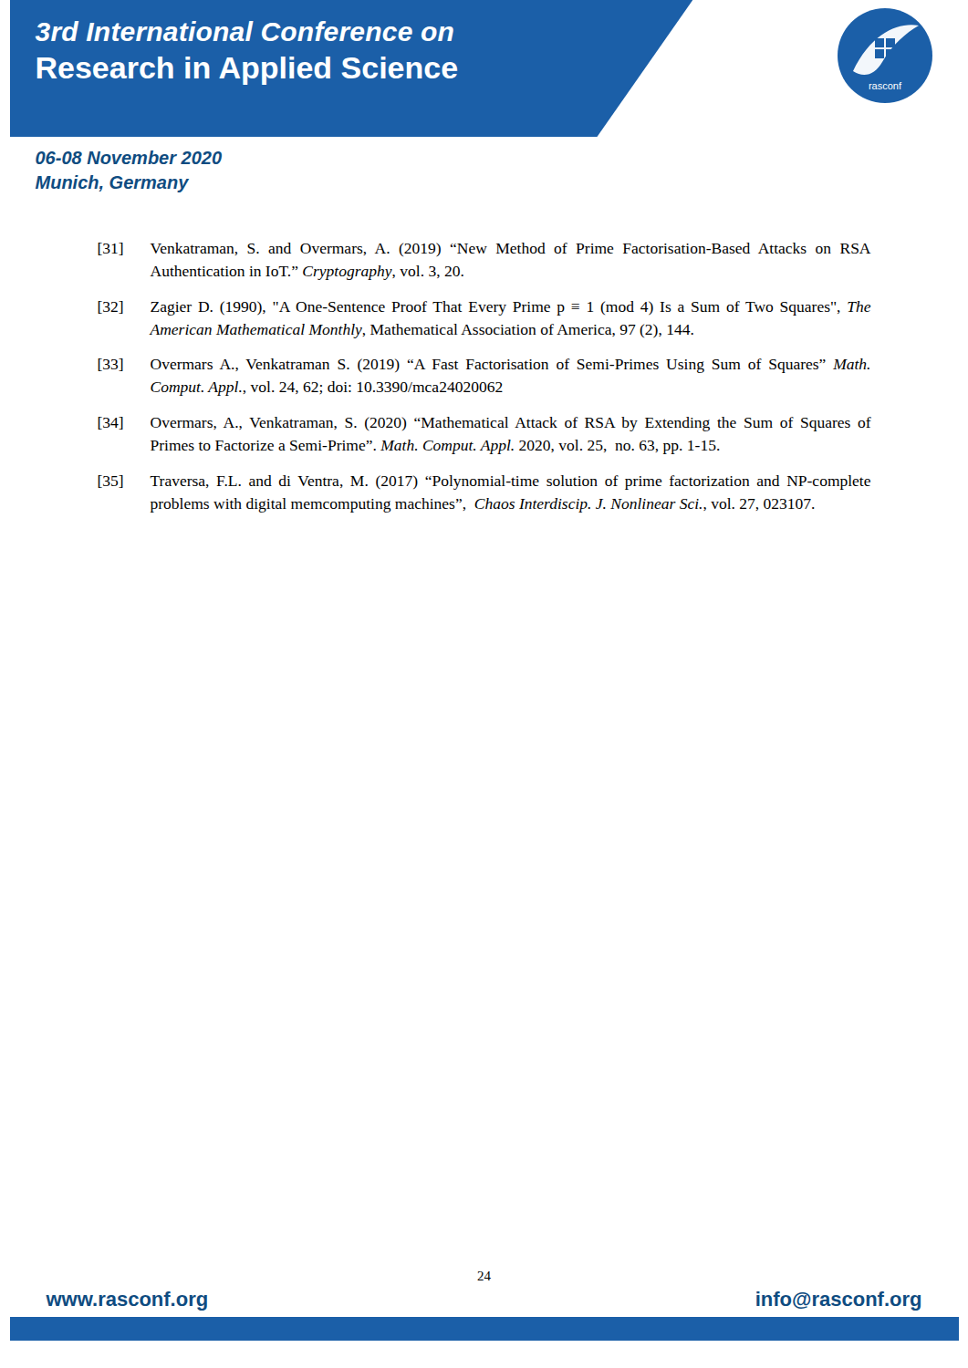3rd International Conference on
Research in Applied Science
rasconf
06-08 November 2020
Munich, Germany
[31] Venkatraman, S. and Overmars, A. (2019) “New Method of Prime Factorisation-Based Attacks on RSA Authentication in IoT.” Cryptography, vol. 3, 20.
[32] Zagier D. (1990), "A One-Sentence Proof That Every Prime p ≡ 1 (mod 4) Is a Sum of Two Squares", The American Mathematical Monthly, Mathematical Association of America, 97 (2), 144.
[33] Overmars A., Venkatraman S. (2019) “A Fast Factorisation of Semi-Primes Using Sum of Squares” Math. Comput. Appl., vol. 24, 62; doi: 10.3390/mca24020062
[34] Overmars, A., Venkatraman, S. (2020) “Mathematical Attack of RSA by Extending the Sum of Squares of Primes to Factorize a Semi-Prime”. Math. Comput. Appl. 2020, vol. 25, no. 63, pp. 1-15.
[35] Traversa, F.L. and di Ventra, M. (2017) “Polynomial-time solution of prime factorization and NP-complete problems with digital memcomputing machines”, Chaos Interdiscip. J. Nonlinear Sci., vol. 27, 023107.
24
www.rasconf.org info@rasconf.org